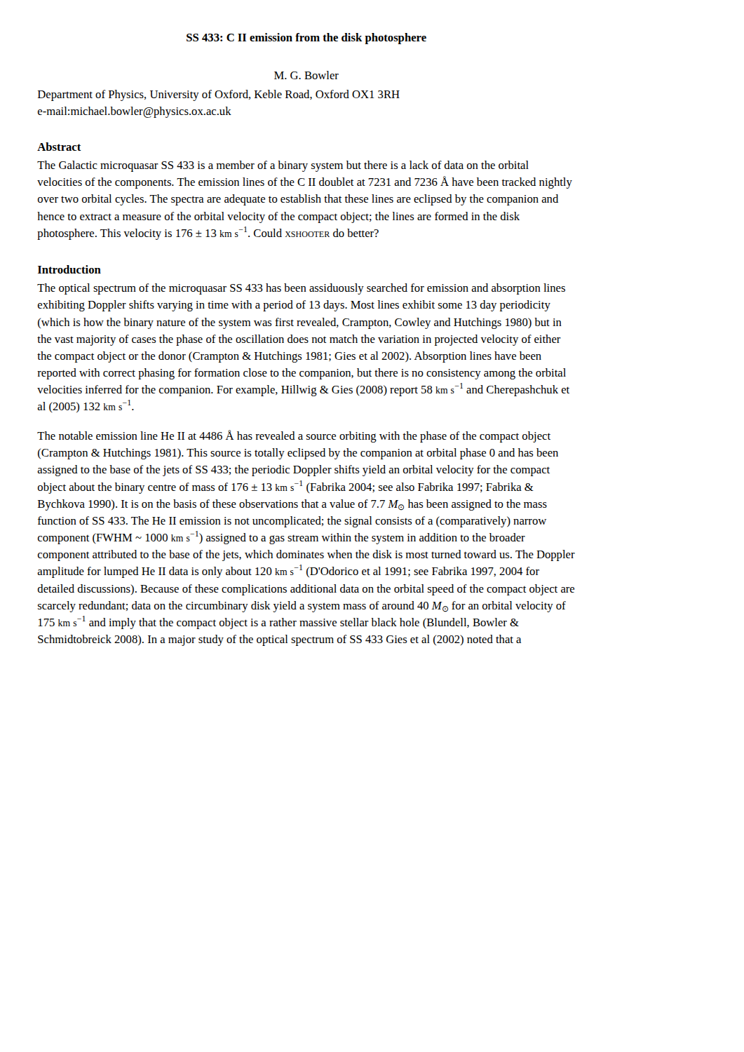SS 433: C II emission from the disk photosphere
M. G. Bowler
Department of Physics, University of Oxford, Keble Road, Oxford OX1 3RH
e-mail:michael.bowler@physics.ox.ac.uk
Abstract
The Galactic microquasar SS 433 is a member of a binary system but there is a lack of data on the orbital velocities of the components. The emission lines of the C II doublet at 7231 and 7236 Å have been tracked nightly over two orbital cycles. The spectra are adequate to establish that these lines are eclipsed by the companion and hence to extract a measure of the orbital velocity of the compact object; the lines are formed in the disk photosphere. This velocity is 176 ± 13 km s−1. Could xshooter do better?
Introduction
The optical spectrum of the microquasar SS 433 has been assiduously searched for emission and absorption lines exhibiting Doppler shifts varying in time with a period of 13 days. Most lines exhibit some 13 day periodicity (which is how the binary nature of the system was first revealed, Crampton, Cowley and Hutchings 1980) but in the vast majority of cases the phase of the oscillation does not match the variation in projected velocity of either the compact object or the donor (Crampton & Hutchings 1981; Gies et al 2002). Absorption lines have been reported with correct phasing for formation close to the companion, but there is no consistency among the orbital velocities inferred for the companion. For example, Hillwig & Gies (2008) report 58 km s−1 and Cherepashchuk et al (2005) 132 km s−1.
The notable emission line He II at 4486 Å has revealed a source orbiting with the phase of the compact object (Crampton & Hutchings 1981). This source is totally eclipsed by the companion at orbital phase 0 and has been assigned to the base of the jets of SS 433; the periodic Doppler shifts yield an orbital velocity for the compact object about the binary centre of mass of 176 ± 13 km s−1 (Fabrika 2004; see also Fabrika 1997; Fabrika & Bychkova 1990). It is on the basis of these observations that a value of 7.7 M⊙ has been assigned to the mass function of SS 433. The He II emission is not uncomplicated; the signal consists of a (comparatively) narrow component (FWHM ~ 1000 km s−1) assigned to a gas stream within the system in addition to the broader component attributed to the base of the jets, which dominates when the disk is most turned toward us. The Doppler amplitude for lumped He II data is only about 120 km s−1 (D'Odorico et al 1991; see Fabrika 1997, 2004 for detailed discussions). Because of these complications additional data on the orbital speed of the compact object are scarcely redundant; data on the circumbinary disk yield a system mass of around 40 M⊙ for an orbital velocity of 175 km s−1 and imply that the compact object is a rather massive stellar black hole (Blundell, Bowler & Schmidtobreick 2008). In a major study of the optical spectrum of SS 433 Gies et al (2002) noted that a